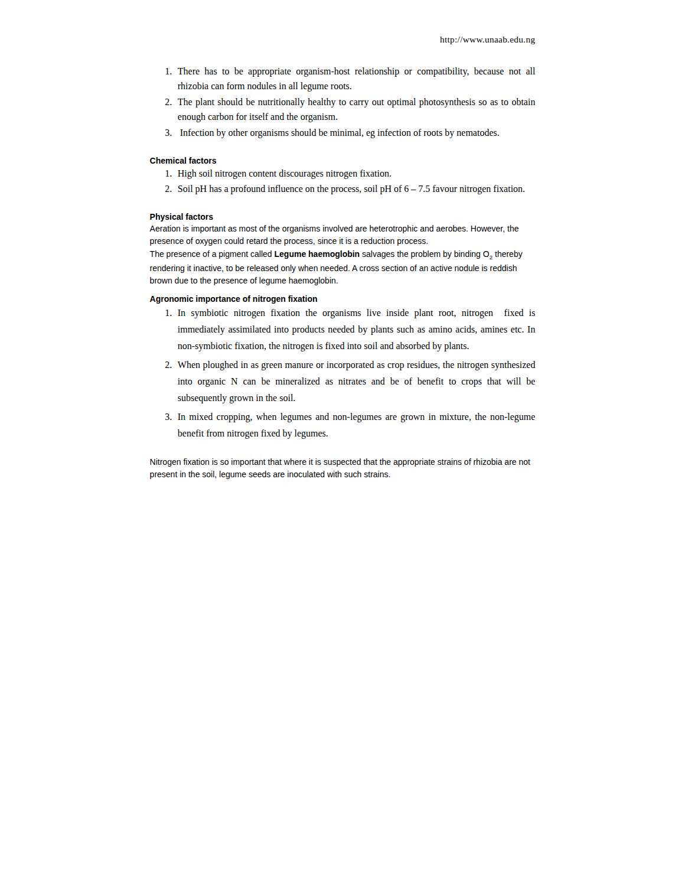http://www.unaab.edu.ng
There has to be appropriate organism-host relationship or compatibility, because not all rhizobia can form nodules in all legume roots.
The plant should be nutritionally healthy to carry out optimal photosynthesis so as to obtain enough carbon for itself and the organism.
Infection by other organisms should be minimal, eg infection of roots by nematodes.
Chemical factors
High soil nitrogen content discourages nitrogen fixation.
Soil pH has a profound influence on the process, soil pH of 6 – 7.5 favour nitrogen fixation.
Physical factors
Aeration is important as most of the organisms involved are heterotrophic and aerobes. However, the presence of oxygen could retard the process, since it is a reduction process.
The presence of a pigment called Legume haemoglobin salvages the problem by binding O2 thereby rendering it inactive, to be released only when needed. A cross section of an active nodule is reddish brown due to the presence of legume haemoglobin.
Agronomic importance of nitrogen fixation
In symbiotic nitrogen fixation the organisms live inside plant root, nitrogen fixed is immediately assimilated into products needed by plants such as amino acids, amines etc. In non-symbiotic fixation, the nitrogen is fixed into soil and absorbed by plants.
When ploughed in as green manure or incorporated as crop residues, the nitrogen synthesized into organic N can be mineralized as nitrates and be of benefit to crops that will be subsequently grown in the soil.
In mixed cropping, when legumes and non-legumes are grown in mixture, the non-legume benefit from nitrogen fixed by legumes.
Nitrogen fixation is so important that where it is suspected that the appropriate strains of rhizobia are not present in the soil, legume seeds are inoculated with such strains.